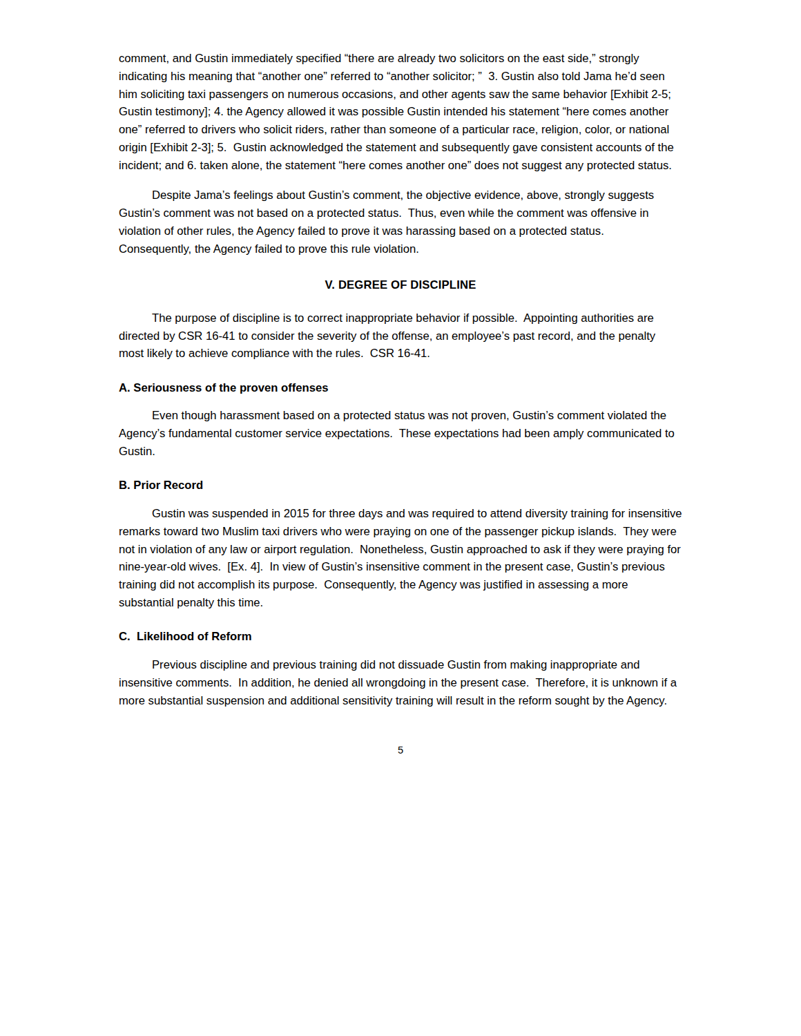comment, and Gustin immediately specified “there are already two solicitors on the east side,” strongly indicating his meaning that “another one” referred to “another solicitor; ” 3. Gustin also told Jama he’d seen him soliciting taxi passengers on numerous occasions, and other agents saw the same behavior [Exhibit 2-5; Gustin testimony]; 4. the Agency allowed it was possible Gustin intended his statement “here comes another one” referred to drivers who solicit riders, rather than someone of a particular race, religion, color, or national origin [Exhibit 2-3]; 5. Gustin acknowledged the statement and subsequently gave consistent accounts of the incident; and 6. taken alone, the statement “here comes another one” does not suggest any protected status.
Despite Jama’s feelings about Gustin’s comment, the objective evidence, above, strongly suggests Gustin’s comment was not based on a protected status. Thus, even while the comment was offensive in violation of other rules, the Agency failed to prove it was harassing based on a protected status. Consequently, the Agency failed to prove this rule violation.
V. DEGREE OF DISCIPLINE
The purpose of discipline is to correct inappropriate behavior if possible. Appointing authorities are directed by CSR 16-41 to consider the severity of the offense, an employee’s past record, and the penalty most likely to achieve compliance with the rules. CSR 16-41.
A. Seriousness of the proven offenses
Even though harassment based on a protected status was not proven, Gustin’s comment violated the Agency’s fundamental customer service expectations. These expectations had been amply communicated to Gustin.
B. Prior Record
Gustin was suspended in 2015 for three days and was required to attend diversity training for insensitive remarks toward two Muslim taxi drivers who were praying on one of the passenger pickup islands. They were not in violation of any law or airport regulation. Nonetheless, Gustin approached to ask if they were praying for nine-year-old wives. [Ex. 4]. In view of Gustin’s insensitive comment in the present case, Gustin’s previous training did not accomplish its purpose. Consequently, the Agency was justified in assessing a more substantial penalty this time.
C. Likelihood of Reform
Previous discipline and previous training did not dissuade Gustin from making inappropriate and insensitive comments. In addition, he denied all wrongdoing in the present case. Therefore, it is unknown if a more substantial suspension and additional sensitivity training will result in the reform sought by the Agency.
5